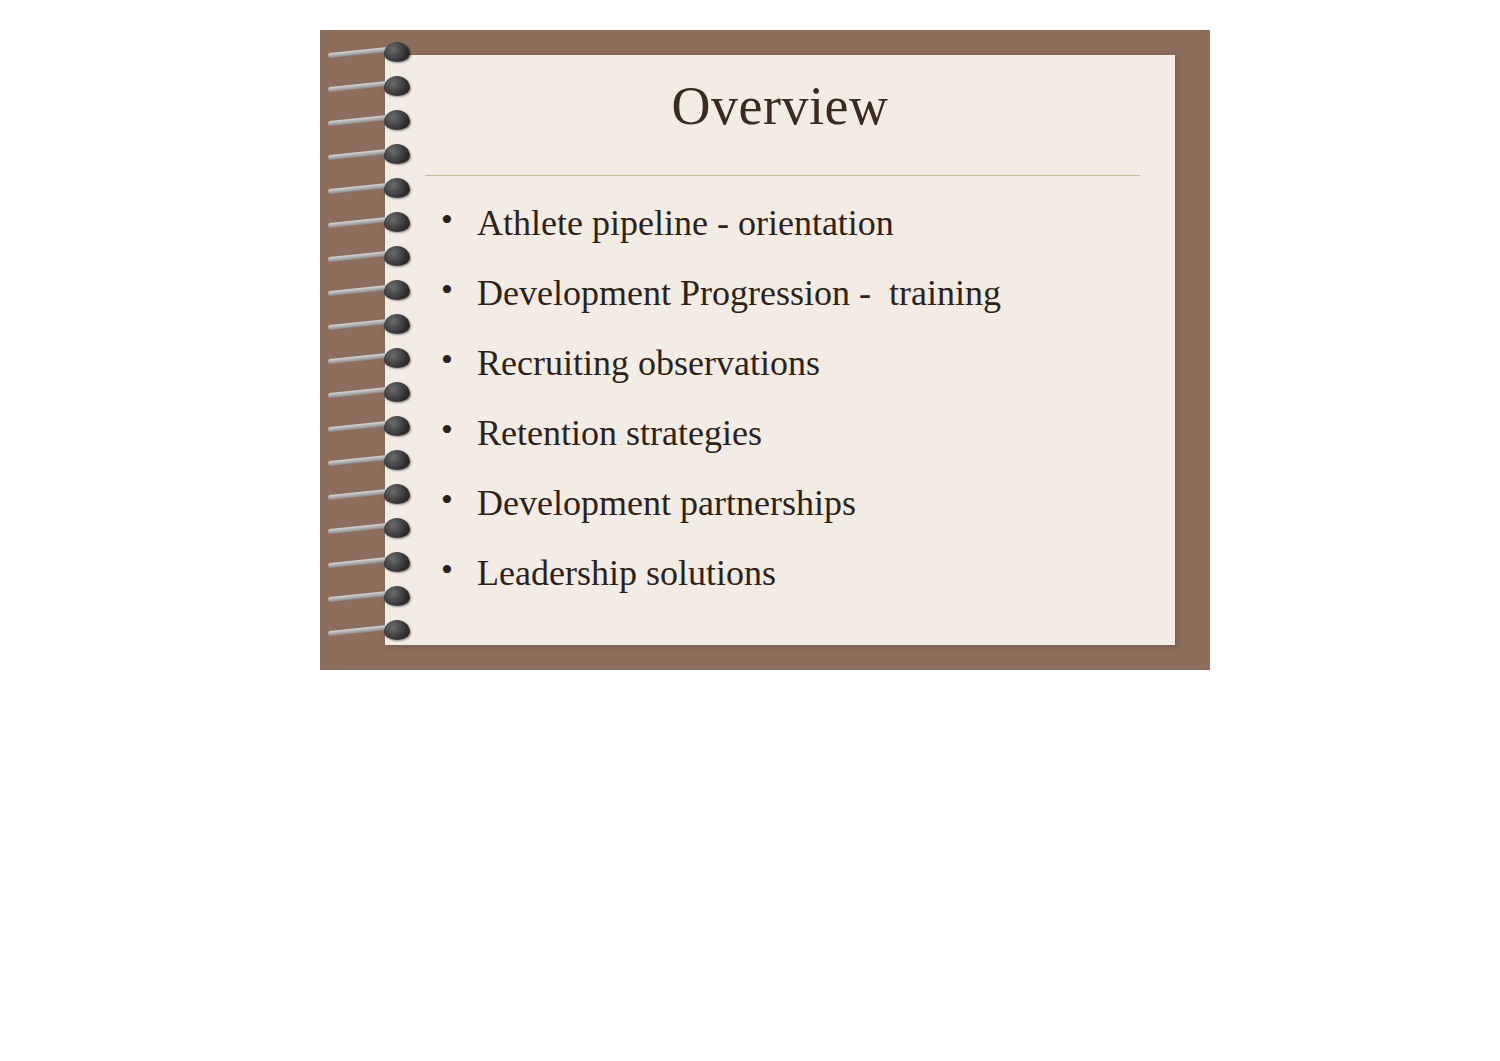Overview
Athlete pipeline - orientation
Development Progression - training
Recruiting observations
Retention strategies
Development partnerships
Leadership solutions